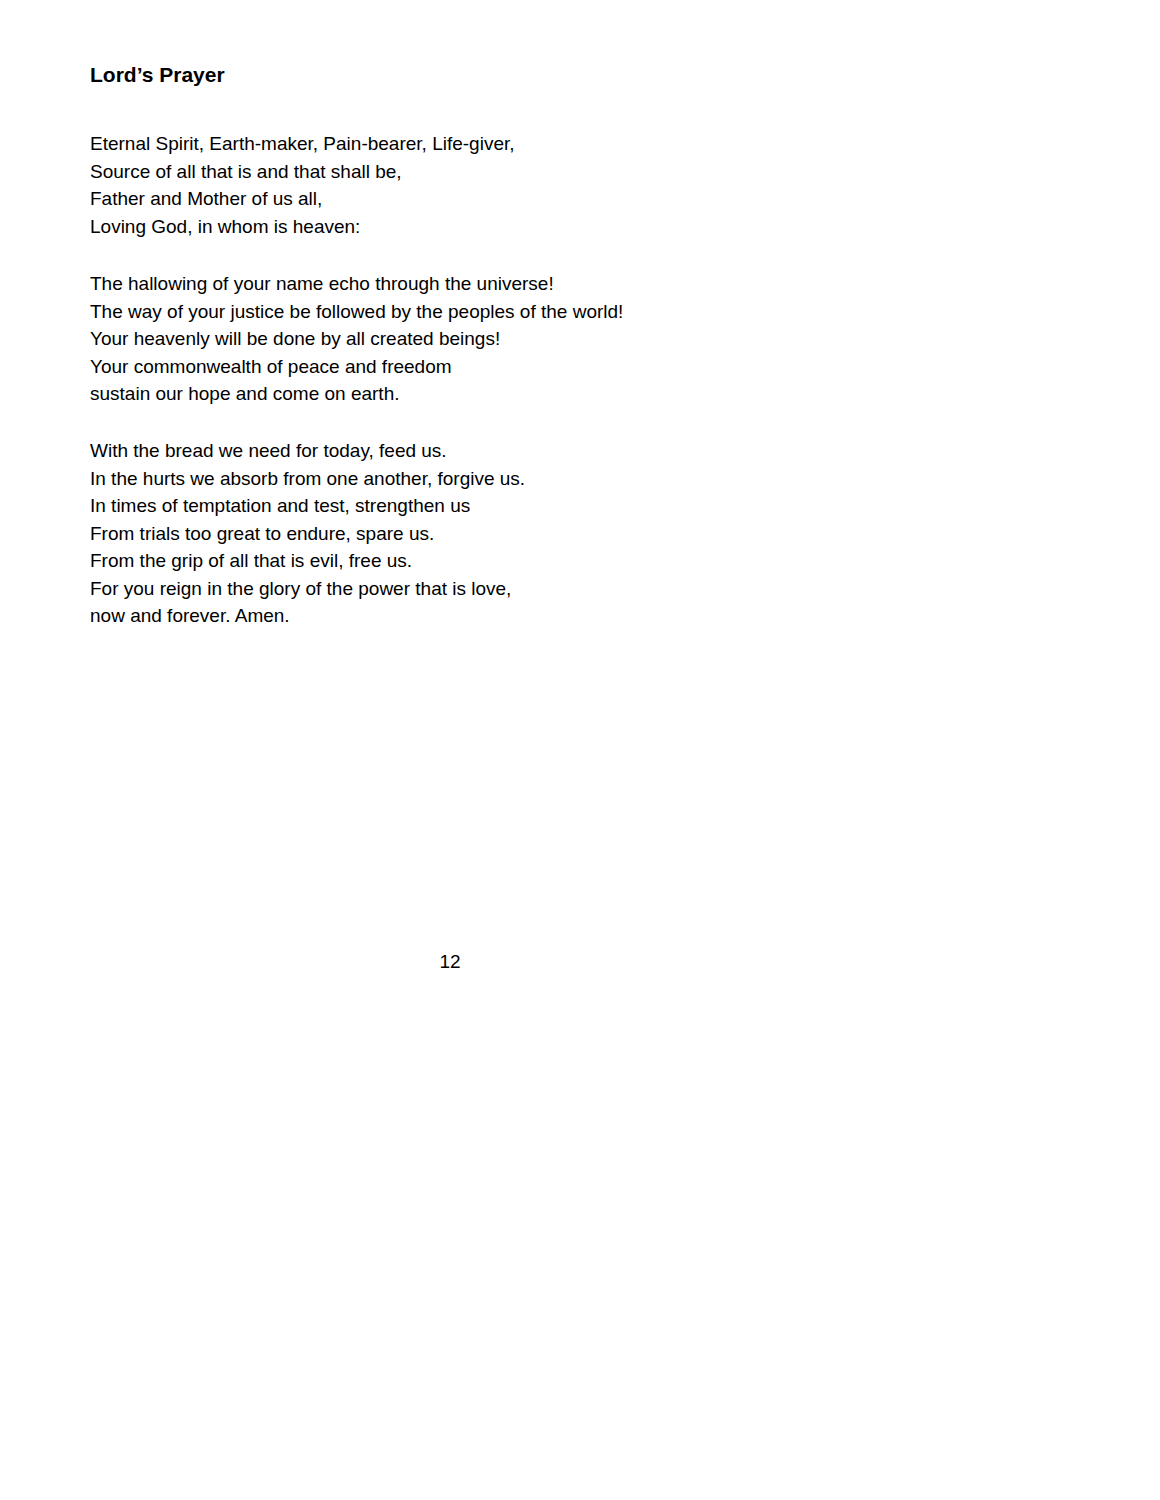Lord’s Prayer
Eternal Spirit, Earth-maker, Pain-bearer, Life-giver,
Source of all that is and that shall be,
Father and Mother of us all,
Loving God, in whom is heaven:
The hallowing of your name echo through the universe!
The way of your justice be followed by the peoples of the world!
Your heavenly will be done by all created beings!
Your commonwealth of peace and freedom
sustain our hope and come on earth.
With the bread we need for today, feed us.
In the hurts we absorb from one another, forgive us.
In times of temptation and test, strengthen us
From trials too great to endure, spare us.
From the grip of all that is evil, free us.
For you reign in the glory of the power that is love,
now and forever. Amen.
12